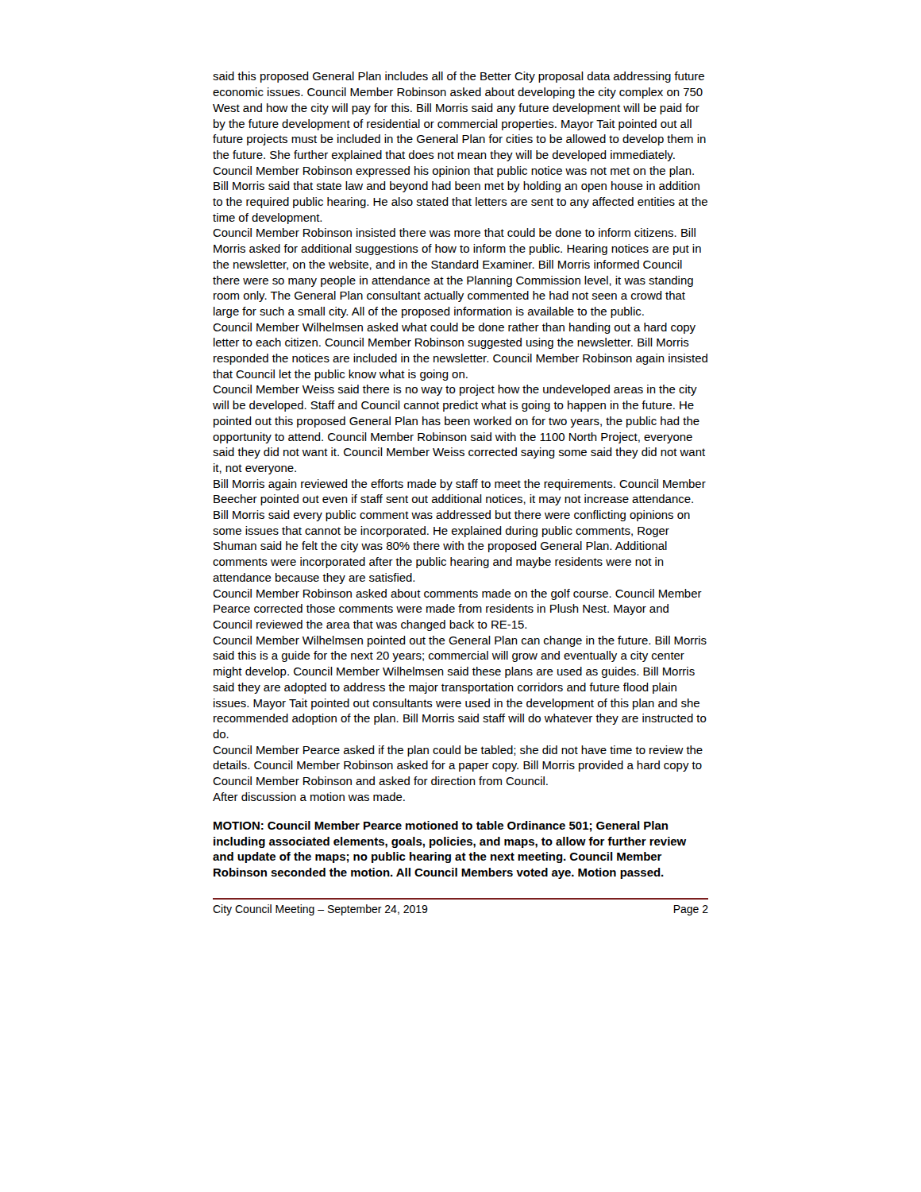said this proposed General Plan includes all of the Better City proposal data addressing future economic issues. Council Member Robinson asked about developing the city complex on 750 West and how the city will pay for this. Bill Morris said any future development will be paid for by the future development of residential or commercial properties. Mayor Tait pointed out all future projects must be included in the General Plan for cities to be allowed to develop them in the future. She further explained that does not mean they will be developed immediately.
Council Member Robinson expressed his opinion that public notice was not met on the plan. Bill Morris said that state law and beyond had been met by holding an open house in addition to the required public hearing. He also stated that letters are sent to any affected entities at the time of development.
Council Member Robinson insisted there was more that could be done to inform citizens. Bill Morris asked for additional suggestions of how to inform the public. Hearing notices are put in the newsletter, on the website, and in the Standard Examiner. Bill Morris informed Council there were so many people in attendance at the Planning Commission level, it was standing room only. The General Plan consultant actually commented he had not seen a crowd that large for such a small city. All of the proposed information is available to the public.
Council Member Wilhelmsen asked what could be done rather than handing out a hard copy letter to each citizen. Council Member Robinson suggested using the newsletter. Bill Morris responded the notices are included in the newsletter. Council Member Robinson again insisted that Council let the public know what is going on.
Council Member Weiss said there is no way to project how the undeveloped areas in the city will be developed. Staff and Council cannot predict what is going to happen in the future. He pointed out this proposed General Plan has been worked on for two years, the public had the opportunity to attend. Council Member Robinson said with the 1100 North Project, everyone said they did not want it. Council Member Weiss corrected saying some said they did not want it, not everyone.
Bill Morris again reviewed the efforts made by staff to meet the requirements. Council Member Beecher pointed out even if staff sent out additional notices, it may not increase attendance. Bill Morris said every public comment was addressed but there were conflicting opinions on some issues that cannot be incorporated. He explained during public comments, Roger Shuman said he felt the city was 80% there with the proposed General Plan. Additional comments were incorporated after the public hearing and maybe residents were not in attendance because they are satisfied.
Council Member Robinson asked about comments made on the golf course. Council Member Pearce corrected those comments were made from residents in Plush Nest. Mayor and Council reviewed the area that was changed back to RE-15.
Council Member Wilhelmsen pointed out the General Plan can change in the future. Bill Morris said this is a guide for the next 20 years; commercial will grow and eventually a city center might develop. Council Member Wilhelmsen said these plans are used as guides. Bill Morris said they are adopted to address the major transportation corridors and future flood plain issues. Mayor Tait pointed out consultants were used in the development of this plan and she recommended adoption of the plan. Bill Morris said staff will do whatever they are instructed to do.
Council Member Pearce asked if the plan could be tabled; she did not have time to review the details. Council Member Robinson asked for a paper copy. Bill Morris provided a hard copy to Council Member Robinson and asked for direction from Council.
After discussion a motion was made.
MOTION: Council Member Pearce motioned to table Ordinance 501; General Plan including associated elements, goals, policies, and maps, to allow for further review and update of the maps; no public hearing at the next meeting. Council Member Robinson seconded the motion. All Council Members voted aye. Motion passed.
City Council Meeting – September 24, 2019 Page 2